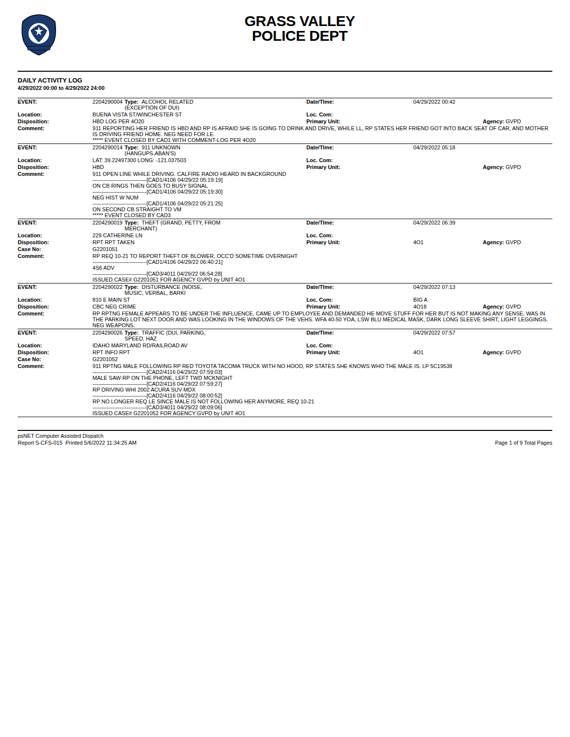GRASS VALLEY
POLICE DEPT
DAILY ACTIVITY LOG
4/29/2022 00:00 to 4/29/2022 24:00
| EVENT: | 2204290004 | Type: ALCOHOL RELATED (EXCEPTION OF DUI) | Date/TIme: | 04/29/2022 00:42 |
| Location: | BUENA VISTA ST/WINCHESTER ST | Loc. Com: | |
| Disposition: | HBD LOG PER 4O20 | Primary Unit: | | Agency: GVPD |
| Comment: | 911 REPORTING HER FRIEND IS HBD AND RP IS AFRAID SHE IS GOING TO DRINK AND DRIVE, WHILE LL, RP STATES HER FRIEND GOT INTO BACK SEAT OF CAR, AND MOTHER IS DRIVING FRIEND HOME. NEG NEED FOR LE. ***** EVENT CLOSED BY CAD1 WITH COMMENT-LOG PER 4O20 |
| EVENT: | 2204290014 | Type: 911 UNKNOWN (HANGUPS,ABAN'S) | Date/TIme: | 04/29/2022 05:18 |
| Location: | LAT: 39.22497300 LONG: -121.037503 | Loc. Com: | |
| Disposition: | HBD | Primary Unit: | | Agency: GVPD |
| Comment: | 911 OPEN LINE WHILE DRIVING. CALFIRE RADIO HEARD IN BACKGROUND ------------------------------[CAD1/4106 04/29/22 05:19:19] ON CB RINGS THEN GOES TO BUSY SIGNAL ------------------------------[CAD1/4106 04/29/22 05:19:30] NEG HIST W NUM ------------------------------[CAD1/4106 04/29/22 05:21:25] ON SECOND CB STRAIGHT TO VM ***** EVENT CLOSED BY CAD3 |
| EVENT: | 2204290019 | Type: THEFT (GRAND, PETTY, FROM MERCHANT) | Date/TIme: | 04/29/2022 06:39 |
| Location: | 229 CATHERINE LN | Loc. Com: | |
| Disposition: | RPT RPT TAKEN | Primary Unit: | 4O1 | Agency: GVPD |
| Case No: | G2201051 |
| Comment: | RP REQ 10-21 TO REPORT THEFT OF BLOWER, OCC'D SOMETIME OVERNIGHT ------------------------------[CAD1/4106 04/29/22 06:40:21] 4S6 ADV ------------------------------[CAD3/4011 04/29/22 06:54:28] ISSUED CASE# G2201051 FOR AGENCY GVPD by UNIT 4O1 |
| EVENT: | 2204290022 | Type: DISTURBANCE (NOISE, MUSIC, VERBAL, BARKI | Date/TIme: | 04/29/2022 07:13 |
| Location: | 810 E MAIN ST | Loc. Com: | BIG A |
| Disposition: | CBC NEG CRIME | Primary Unit: | 4O18 | Agency: GVPD |
| Comment: | RP RPTNG FEMALE APPEARS TO BE UNDER THE INFLUENCE, CAME UP TO EMPLOYEE AND DEMANDED HE MOVE STUFF FOR HER BUT IS NOT MAKING ANY SENSE, WAS IN THE PARKING LOT NEXT DOOR AND WAS LOOKING IN THE WINDOWS OF THE VEHS. WFA 40-50 YOA, LSW BLU MEDICAL MASK, DARK LONG SLEEVE SHIRT, LIGHT LEGGINGS. NEG WEAPONS. |
| EVENT: | 2204290026 | Type: TRAFFIC (DUI, PARKING, SPEED, HAZ | Date/TIme: | 04/29/2022 07:57 |
| Location: | IDAHO MARYLAND RD/RAILROAD AV | Loc. Com: | |
| Disposition: | RPT INFO RPT | Primary Unit: | 4O1 | Agency: GVPD |
| Case No: | G2201052 |
| Comment: | 911 RPTNG MALE FOLLOWING RP RED TOYOTA TACOMA TRUCK WITH NO HOOD, RP STATES SHE KNOWS WHO THE MALE IS. LP 5C19538 ------------------------------[CAD2/4116 04/29/22 07:59:03] MALE SAW RP ON THE PHONE, LEFT TWD MCKNIGHT ------------------------------[CAD2/4116 04/29/22 07:59:27] RP DRIVING WHI 2002 ACURA SUV MDX ------------------------------[CAD2/4116 04/29/22 08:00:52] RP NO LONGER REQ LE SINCE MALE IS NOT FOLLOWING HER ANYMORE, REQ 10-21 ------------------------------[CAD3/4011 04/29/22 08:09:06] ISSUED CASE# G2201052 FOR AGENCY GVPD by UNIT 4O1 |
psNET Computer Assisted Dispatch
Report S-CFS-015 Printed 5/6/2022 11:34:25 AM
Page 1 of 9 Total Pages